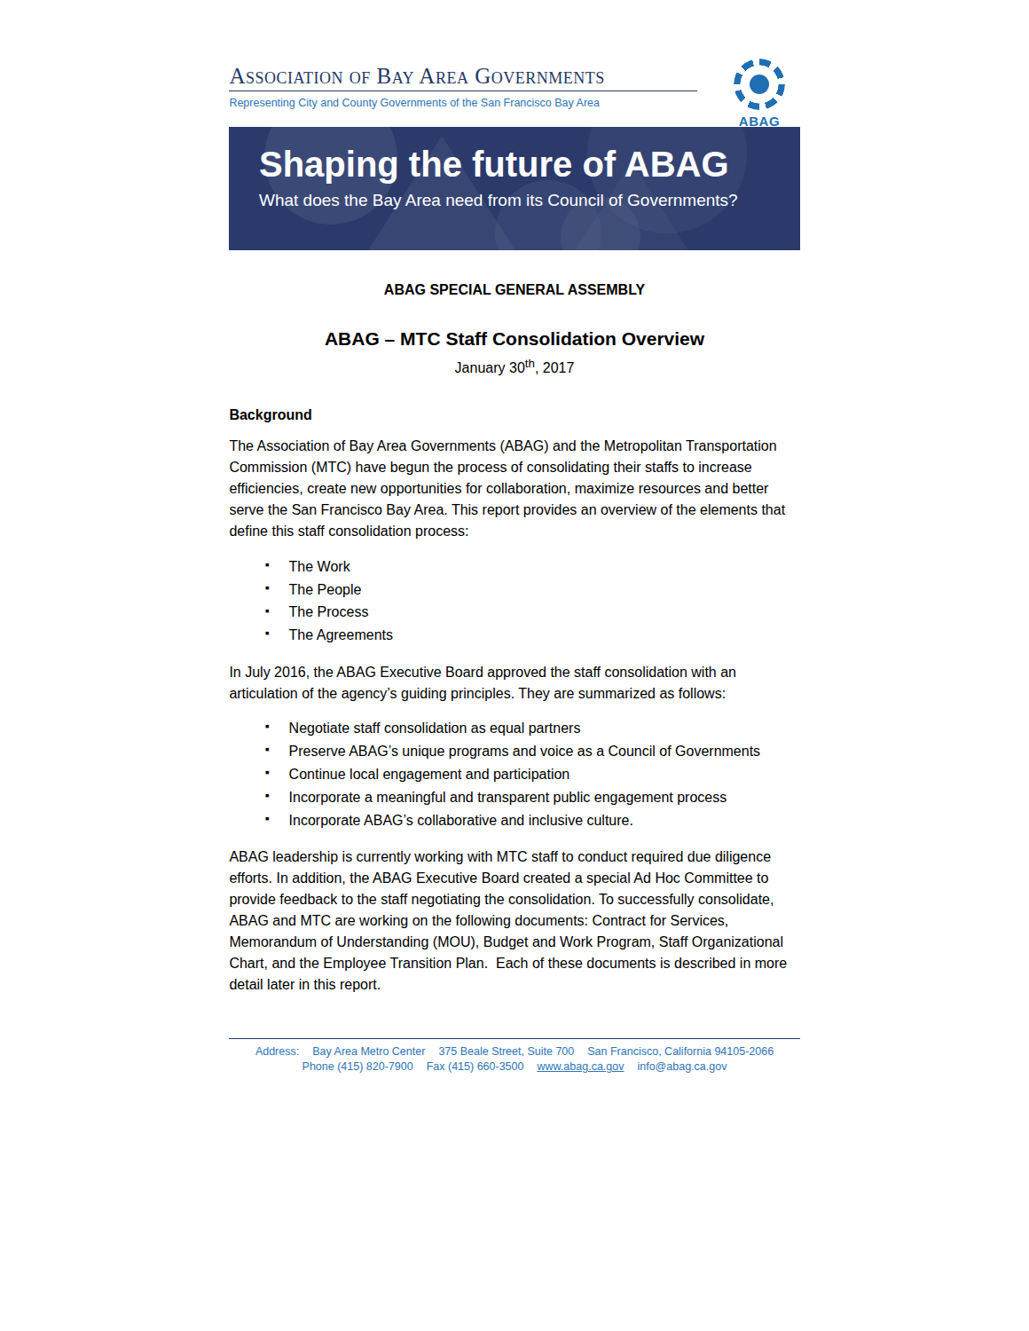ABAG
Association of Bay Area Governments
Representing City and County Governments of the San Francisco Bay Area
Shaping the future of ABAG
What does the Bay Area need from its Council of Governments?
ABAG SPECIAL GENERAL ASSEMBLY
ABAG – MTC Staff Consolidation Overview
January 30th, 2017
Background
The Association of Bay Area Governments (ABAG) and the Metropolitan Transportation Commission (MTC) have begun the process of consolidating their staffs to increase efficiencies, create new opportunities for collaboration, maximize resources and better serve the San Francisco Bay Area. This report provides an overview of the elements that define this staff consolidation process:
The Work
The People
The Process
The Agreements
In July 2016, the ABAG Executive Board approved the staff consolidation with an articulation of the agency’s guiding principles. They are summarized as follows:
Negotiate staff consolidation as equal partners
Preserve ABAG’s unique programs and voice as a Council of Governments
Continue local engagement and participation
Incorporate a meaningful and transparent public engagement process
Incorporate ABAG’s collaborative and inclusive culture.
ABAG leadership is currently working with MTC staff to conduct required due diligence efforts. In addition, the ABAG Executive Board created a special Ad Hoc Committee to provide feedback to the staff negotiating the consolidation. To successfully consolidate, ABAG and MTC are working on the following documents: Contract for Services, Memorandum of Understanding (MOU), Budget and Work Program, Staff Organizational Chart, and the Employee Transition Plan. Each of these documents is described in more detail later in this report.
Address: Bay Area Metro Center 375 Beale Street, Suite 700 San Francisco, California 94105-2066
Phone (415) 820-7900 Fax (415) 660-3500 www.abag.ca.gov info@abag.ca.gov